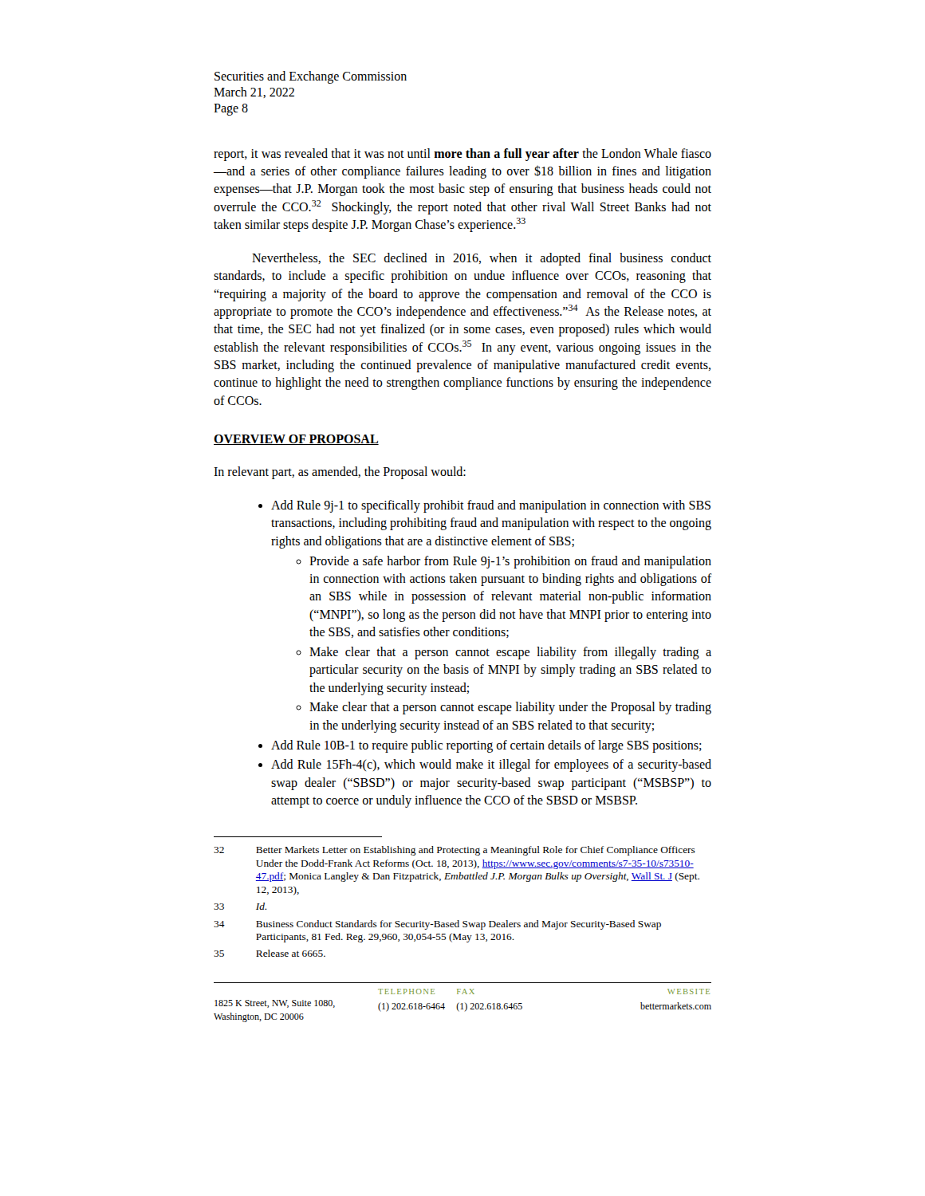Securities and Exchange Commission
March 21, 2022
Page 8
report, it was revealed that it was not until more than a full year after the London Whale fiasco—and a series of other compliance failures leading to over $18 billion in fines and litigation expenses—that J.P. Morgan took the most basic step of ensuring that business heads could not overrule the CCO.32 Shockingly, the report noted that other rival Wall Street Banks had not taken similar steps despite J.P. Morgan Chase’s experience.33
Nevertheless, the SEC declined in 2016, when it adopted final business conduct standards, to include a specific prohibition on undue influence over CCOs, reasoning that “requiring a majority of the board to approve the compensation and removal of the CCO is appropriate to promote the CCO’s independence and effectiveness.”34 As the Release notes, at that time, the SEC had not yet finalized (or in some cases, even proposed) rules which would establish the relevant responsibilities of CCOs.35 In any event, various ongoing issues in the SBS market, including the continued prevalence of manipulative manufactured credit events, continue to highlight the need to strengthen compliance functions by ensuring the independence of CCOs.
OVERVIEW OF PROPOSAL
In relevant part, as amended, the Proposal would:
Add Rule 9j-1 to specifically prohibit fraud and manipulation in connection with SBS transactions, including prohibiting fraud and manipulation with respect to the ongoing rights and obligations that are a distinctive element of SBS;
Provide a safe harbor from Rule 9j-1’s prohibition on fraud and manipulation in connection with actions taken pursuant to binding rights and obligations of an SBS while in possession of relevant material non-public information (“MNPI”), so long as the person did not have that MNPI prior to entering into the SBS, and satisfies other conditions;
Make clear that a person cannot escape liability from illegally trading a particular security on the basis of MNPI by simply trading an SBS related to the underlying security instead;
Make clear that a person cannot escape liability under the Proposal by trading in the underlying security instead of an SBS related to that security;
Add Rule 10B-1 to require public reporting of certain details of large SBS positions;
Add Rule 15Fh-4(c), which would make it illegal for employees of a security-based swap dealer (“SBSD”) or major security-based swap participant (“MSBSP”) to attempt to coerce or unduly influence the CCO of the SBSD or MSBSP.
32
Better Markets Letter on Establishing and Protecting a Meaningful Role for Chief Compliance Officers Under the Dodd-Frank Act Reforms (Oct. 18, 2013), https://www.sec.gov/comments/s7-35-10/s73510-47.pdf; Monica Langley & Dan Fitzpatrick, Embattled J.P. Morgan Bulks up Oversight, Wall St. J (Sept. 12, 2013),
33
Id.
34
Business Conduct Standards for Security-Based Swap Dealers and Major Security-Based Swap Participants, 81 Fed. Reg. 29,960, 30,054-55 (May 13, 2016.
35
Release at 6665.
1825 K Street, NW, Suite 1080, Washington, DC 20006
TELEPHONE
(1) 202.618-6464
FAX
(1) 202.618.6465
WEBSITE
bettermarkets.com